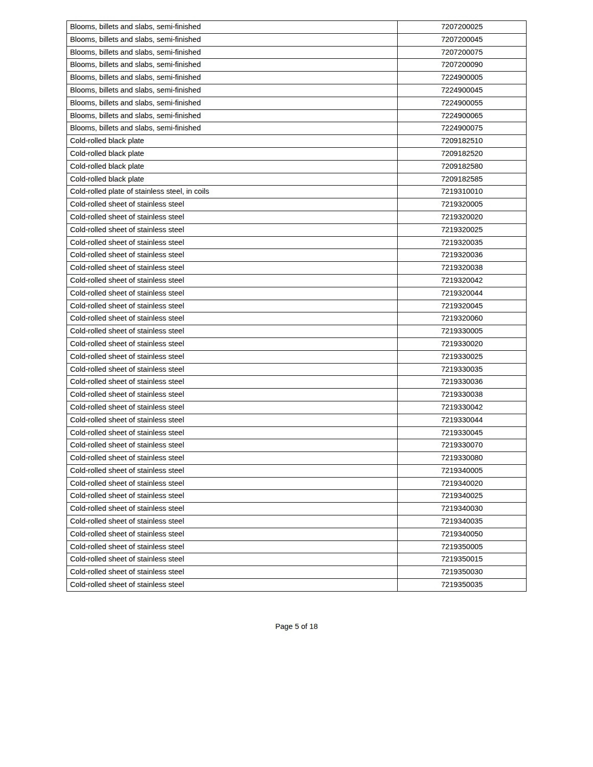| Blooms, billets and slabs, semi-finished | 7207200025 |
| Blooms, billets and slabs, semi-finished | 7207200045 |
| Blooms, billets and slabs, semi-finished | 7207200075 |
| Blooms, billets and slabs, semi-finished | 7207200090 |
| Blooms, billets and slabs, semi-finished | 7224900005 |
| Blooms, billets and slabs, semi-finished | 7224900045 |
| Blooms, billets and slabs, semi-finished | 7224900055 |
| Blooms, billets and slabs, semi-finished | 7224900065 |
| Blooms, billets and slabs, semi-finished | 7224900075 |
| Cold-rolled black plate | 7209182510 |
| Cold-rolled black plate | 7209182520 |
| Cold-rolled black plate | 7209182580 |
| Cold-rolled black plate | 7209182585 |
| Cold-rolled plate of stainless steel, in coils | 7219310010 |
| Cold-rolled sheet of stainless steel | 7219320005 |
| Cold-rolled sheet of stainless steel | 7219320020 |
| Cold-rolled sheet of stainless steel | 7219320025 |
| Cold-rolled sheet of stainless steel | 7219320035 |
| Cold-rolled sheet of stainless steel | 7219320036 |
| Cold-rolled sheet of stainless steel | 7219320038 |
| Cold-rolled sheet of stainless steel | 7219320042 |
| Cold-rolled sheet of stainless steel | 7219320044 |
| Cold-rolled sheet of stainless steel | 7219320045 |
| Cold-rolled sheet of stainless steel | 7219320060 |
| Cold-rolled sheet of stainless steel | 7219330005 |
| Cold-rolled sheet of stainless steel | 7219330020 |
| Cold-rolled sheet of stainless steel | 7219330025 |
| Cold-rolled sheet of stainless steel | 7219330035 |
| Cold-rolled sheet of stainless steel | 7219330036 |
| Cold-rolled sheet of stainless steel | 7219330038 |
| Cold-rolled sheet of stainless steel | 7219330042 |
| Cold-rolled sheet of stainless steel | 7219330044 |
| Cold-rolled sheet of stainless steel | 7219330045 |
| Cold-rolled sheet of stainless steel | 7219330070 |
| Cold-rolled sheet of stainless steel | 7219330080 |
| Cold-rolled sheet of stainless steel | 7219340005 |
| Cold-rolled sheet of stainless steel | 7219340020 |
| Cold-rolled sheet of stainless steel | 7219340025 |
| Cold-rolled sheet of stainless steel | 7219340030 |
| Cold-rolled sheet of stainless steel | 7219340035 |
| Cold-rolled sheet of stainless steel | 7219340050 |
| Cold-rolled sheet of stainless steel | 7219350005 |
| Cold-rolled sheet of stainless steel | 7219350015 |
| Cold-rolled sheet of stainless steel | 7219350030 |
| Cold-rolled sheet of stainless steel | 7219350035 |
Page 5 of 18